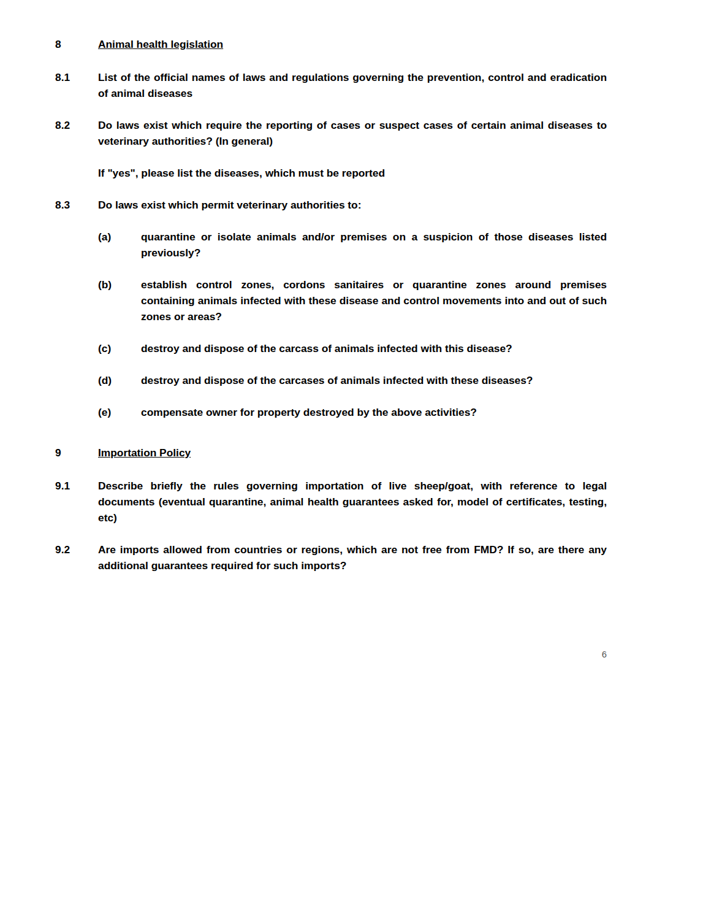8 Animal health legislation
8.1 List of the official names of laws and regulations governing the prevention, control and eradication of animal diseases
8.2 Do laws exist which require the reporting of cases or suspect cases of certain animal diseases to veterinary authorities? (In general)
If "yes", please list the diseases, which must be reported
8.3 Do laws exist which permit veterinary authorities to:
(a) quarantine or isolate animals and/or premises on a suspicion of those diseases listed previously?
(b) establish control zones, cordons sanitaires or quarantine zones around premises containing animals infected with these disease and control movements into and out of such zones or areas?
(c) destroy and dispose of the carcass of animals infected with this disease?
(d) destroy and dispose of the carcases of animals infected with these diseases?
(e) compensate owner for property destroyed by the above activities?
9 Importation Policy
9.1 Describe briefly the rules governing importation of live sheep/goat, with reference to legal documents (eventual quarantine, animal health guarantees asked for, model of certificates, testing, etc)
9.2 Are imports allowed from countries or regions, which are not free from FMD? If so, are there any additional guarantees required for such imports?
6